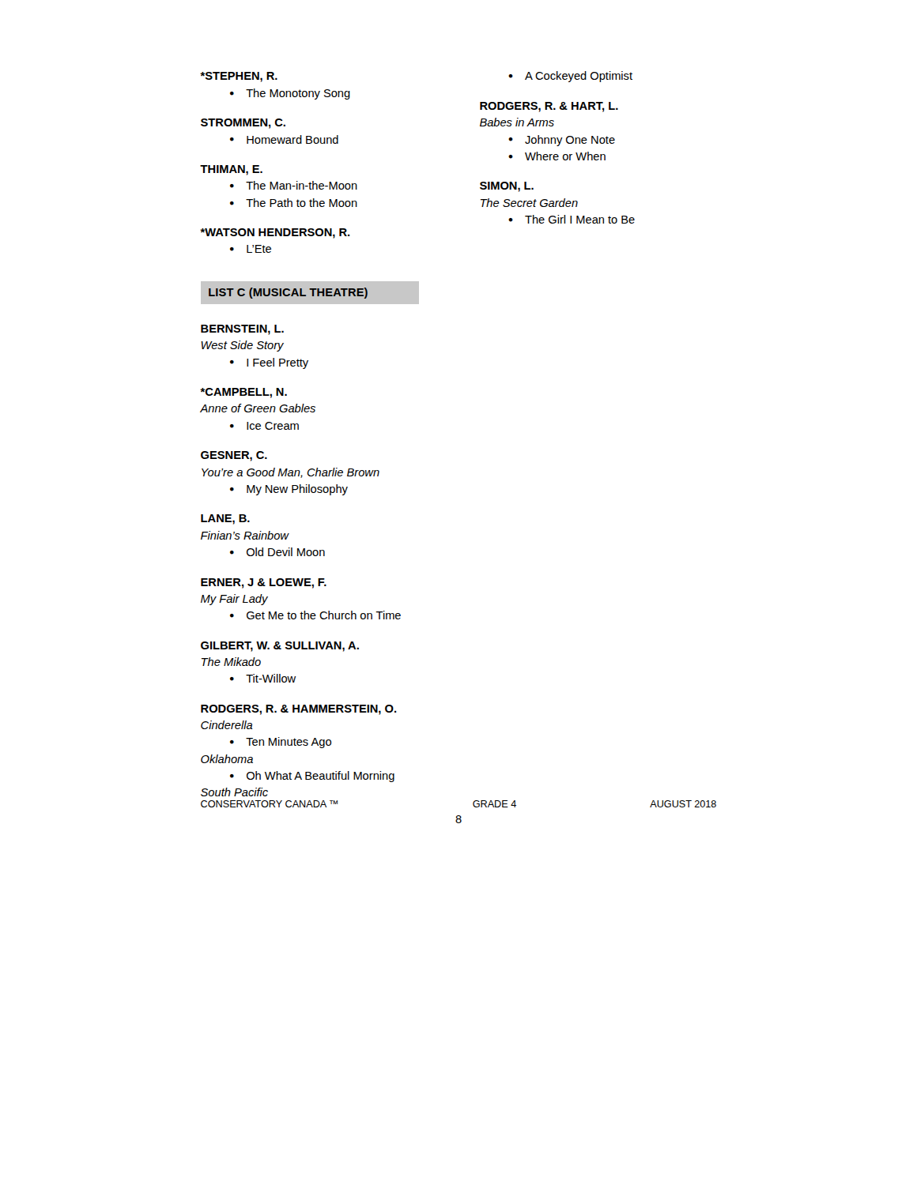*STEPHEN, R.
The Monotony Song
STROMMEN, C.
Homeward Bound
THIMAN, E.
The Man-in-the-Moon
The Path to the Moon
*WATSON HENDERSON, R.
L’Ete
LIST C (MUSICAL THEATRE)
BERNSTEIN, L.
West Side Story
I Feel Pretty
*CAMPBELL, N.
Anne of Green Gables
Ice Cream
GESNER, C.
You’re a Good Man, Charlie Brown
My New Philosophy
LANE, B.
Finian’s Rainbow
Old Devil Moon
ERNER, J & LOEWE, F.
My Fair Lady
Get Me to the Church on Time
GILBERT, W. & SULLIVAN, A.
The Mikado
Tit-Willow
RODGERS, R. & HAMMERSTEIN, O.
Cinderella
Ten Minutes Ago
Oklahoma
Oh What A Beautiful Morning
South Pacific
A Cockeyed Optimist
RODGERS, R. & HART, L.
Babes in Arms
Johnny One Note
Where or When
SIMON, L.
The Secret Garden
The Girl I Mean to Be
CONSERVATORY CANADA ™ GRADE 4 AUGUST 2018
8